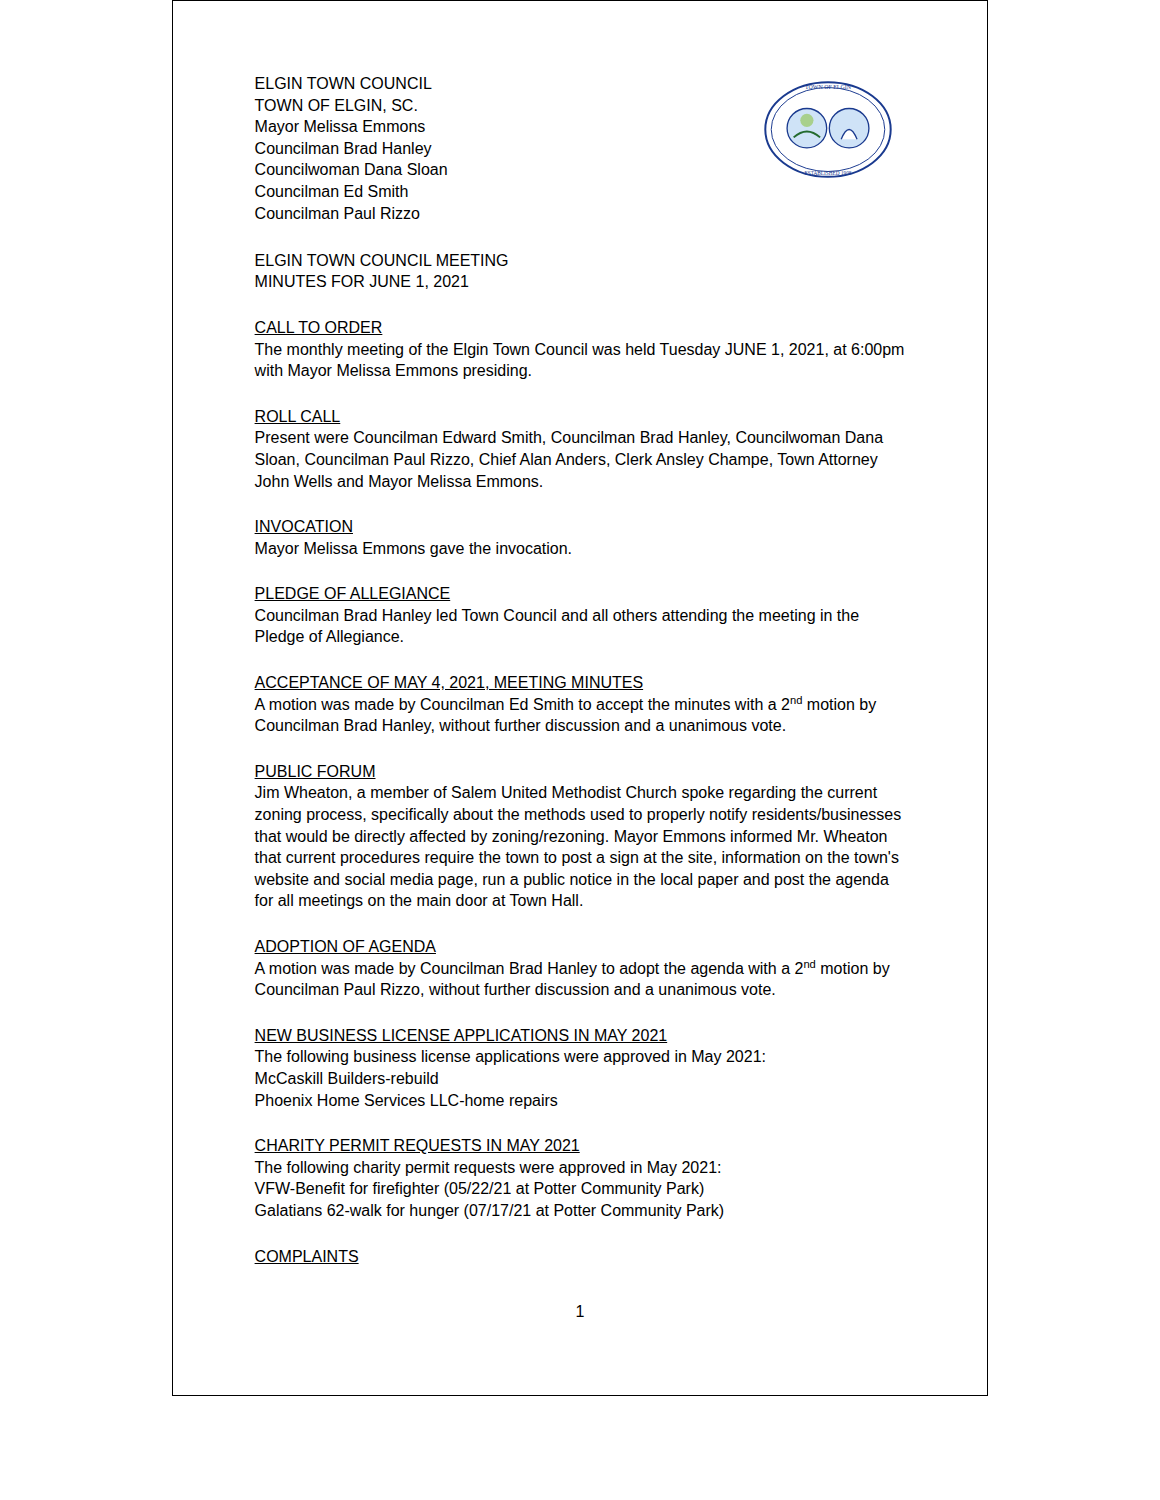ELGIN TOWN COUNCIL
TOWN OF ELGIN, SC.
Mayor Melissa Emmons
Councilman Brad Hanley
Councilwoman Dana Sloan
Councilman Ed Smith
Councilman Paul Rizzo
ELGIN TOWN COUNCIL MEETING
MINUTES FOR JUNE 1, 2021
CALL TO ORDER
The monthly meeting of the Elgin Town Council was held Tuesday JUNE 1, 2021, at 6:00pm with Mayor Melissa Emmons presiding.
ROLL CALL
Present were Councilman Edward Smith, Councilman Brad Hanley, Councilwoman Dana Sloan, Councilman Paul Rizzo, Chief Alan Anders, Clerk Ansley Champe, Town Attorney John Wells and Mayor Melissa Emmons.
INVOCATION
Mayor Melissa Emmons gave the invocation.
PLEDGE OF ALLEGIANCE
Councilman Brad Hanley led Town Council and all others attending the meeting in the Pledge of Allegiance.
ACCEPTANCE OF MAY 4, 2021, MEETING MINUTES
A motion was made by Councilman Ed Smith to accept the minutes with a 2nd motion by Councilman Brad Hanley, without further discussion and a unanimous vote.
PUBLIC FORUM
Jim Wheaton, a member of Salem United Methodist Church spoke regarding the current zoning process, specifically about the methods used to properly notify residents/businesses that would be directly affected by zoning/rezoning. Mayor Emmons informed Mr. Wheaton that current procedures require the town to post a sign at the site, information on the town's website and social media page, run a public notice in the local paper and post the agenda for all meetings on the main door at Town Hall.
ADOPTION OF AGENDA
A motion was made by Councilman Brad Hanley to adopt the agenda with a 2nd motion by Councilman Paul Rizzo, without further discussion and a unanimous vote.
NEW BUSINESS LICENSE APPLICATIONS IN MAY 2021
The following business license applications were approved in May 2021:
McCaskill Builders-rebuild
Phoenix Home Services LLC-home repairs
CHARITY PERMIT REQUESTS IN MAY 2021
The following charity permit requests were approved in May 2021:
VFW-Benefit for firefighter (05/22/21 at Potter Community Park)
Galatians 62-walk for hunger (07/17/21 at Potter Community Park)
COMPLAINTS
1